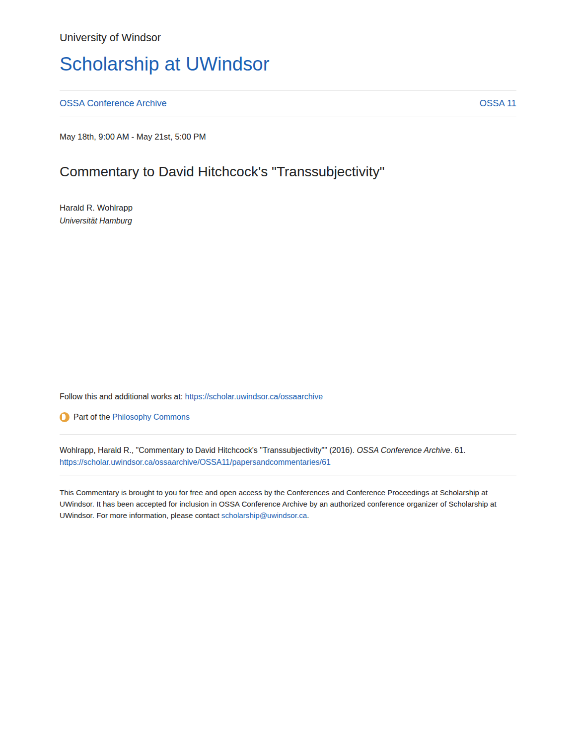University of Windsor
Scholarship at UWindsor
OSSA Conference Archive OSSA 11
May 18th, 9:00 AM - May 21st, 5:00 PM
Commentary to David Hitchcock's "Transsubjectivity"
Harald R. Wohlrapp
Universität Hamburg
Follow this and additional works at: https://scholar.uwindsor.ca/ossaarchive
Part of the Philosophy Commons
Wohlrapp, Harald R., "Commentary to David Hitchcock's "Transsubjectivity"" (2016). OSSA Conference Archive. 61.
https://scholar.uwindsor.ca/ossaarchive/OSSA11/papersandcommentaries/61
This Commentary is brought to you for free and open access by the Conferences and Conference Proceedings at Scholarship at UWindsor. It has been accepted for inclusion in OSSA Conference Archive by an authorized conference organizer of Scholarship at UWindsor. For more information, please contact scholarship@uwindsor.ca.